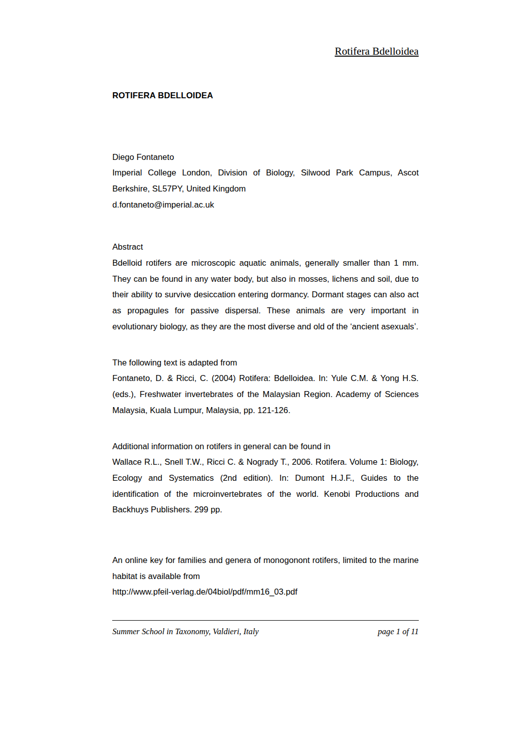Rotifera Bdelloidea
ROTIFERA BDELLOIDEA
Diego Fontaneto
Imperial College London, Division of Biology, Silwood Park Campus, Ascot Berkshire, SL57PY, United Kingdom
d.fontaneto@imperial.ac.uk
Abstract
Bdelloid rotifers are microscopic aquatic animals, generally smaller than 1 mm. They can be found in any water body, but also in mosses, lichens and soil, due to their ability to survive desiccation entering dormancy. Dormant stages can also act as propagules for passive dispersal. These animals are very important in evolutionary biology, as they are the most diverse and old of the ‘ancient asexuals’.
The following text is adapted from
Fontaneto, D. & Ricci, C. (2004) Rotifera: Bdelloidea. In: Yule C.M. & Yong H.S. (eds.), Freshwater invertebrates of the Malaysian Region. Academy of Sciences Malaysia, Kuala Lumpur, Malaysia, pp. 121-126.
Additional information on rotifers in general can be found in
Wallace R.L., Snell T.W., Ricci C. & Nogrady T., 2006. Rotifera. Volume 1: Biology, Ecology and Systematics (2nd edition). In: Dumont H.J.F., Guides to the identification of the microinvertebrates of the world. Kenobi Productions and Backhuys Publishers. 299 pp.
An online key for families and genera of monogonont rotifers, limited to the marine habitat is available from
http://www.pfeil-verlag.de/04biol/pdf/mm16_03.pdf
Summer School in Taxonomy, Valdieri, Italy page 1 of 11